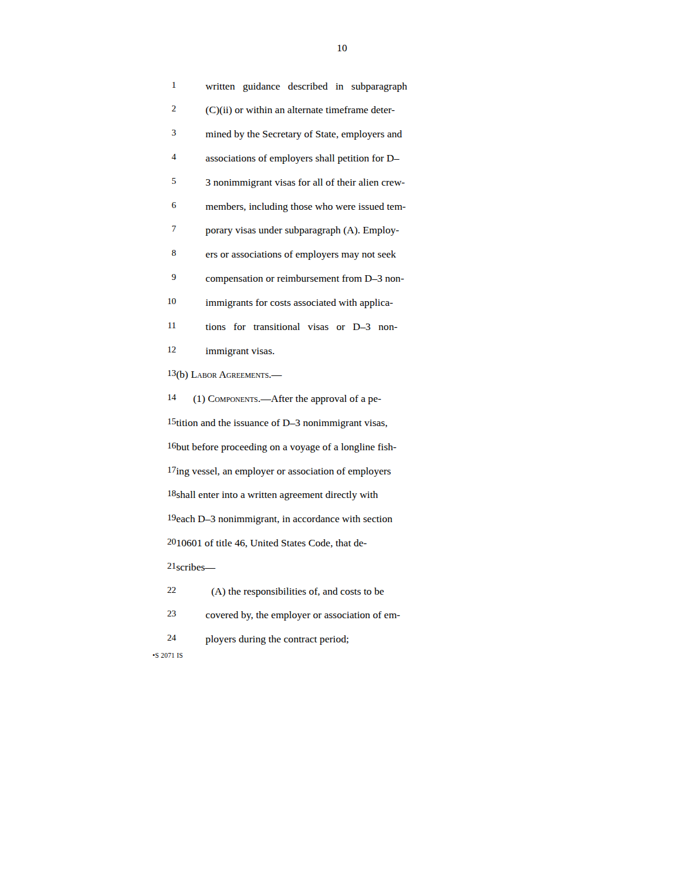10
| 1 | written guidance described in subparagraph |
| 2 | (C)(ii) or within an alternate timeframe deter- |
| 3 | mined by the Secretary of State, employers and |
| 4 | associations of employers shall petition for D– |
| 5 | 3 nonimmigrant visas for all of their alien crew- |
| 6 | members, including those who were issued tem- |
| 7 | porary visas under subparagraph (A). Employ- |
| 8 | ers or associations of employers may not seek |
| 9 | compensation or reimbursement from D–3 non- |
| 10 | immigrants for costs associated with applica- |
| 11 | tions for transitional visas or D–3 non- |
| 12 | immigrant visas. |
| 13 | (b) Labor Agreements. — |
| 14 | (1) Components. —After the approval of a pe- |
| 15 | tition and the issuance of D–3 nonimmigrant visas, |
| 16 | but before proceeding on a voyage of a longline fish- |
| 17 | ing vessel, an employer or association of employers |
| 18 | shall enter into a written agreement directly with |
| 19 | each D–3 nonimmigrant, in accordance with section |
| 20 | 10601 of title 46, United States Code, that de- |
| 21 | scribes— |
| 22 | (A) the responsibilities of, and costs to be |
| 23 | covered by, the employer or association of em- |
| 24 | ployers during the contract period; |
•S 2071 IS